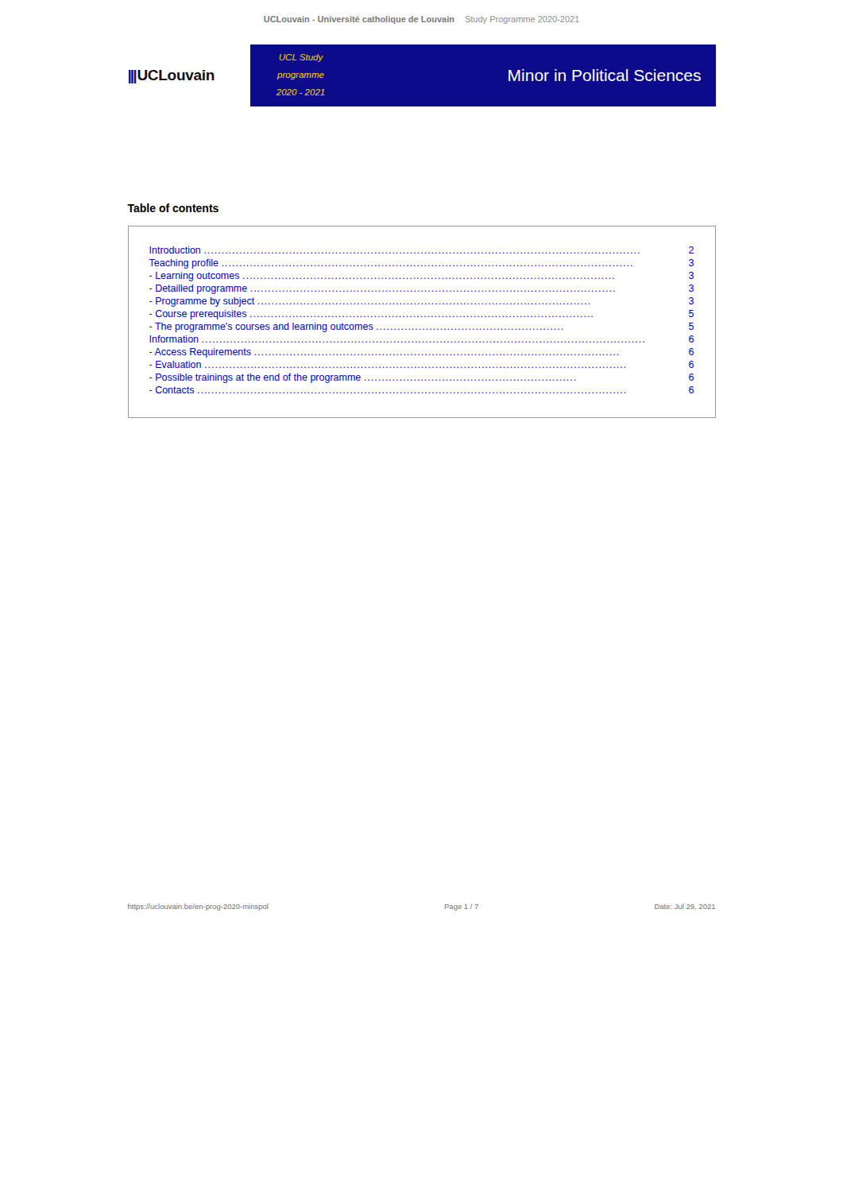UCLouvain - Université catholique de Louvain Study Programme 2020-2021
|||UC Louvain
UCL Study
programme
2020 - 2021
Minor in Political Sciences
Table of contents
| Introduction ........................................................................................................................... | 2 |
| Teaching profile .................................................................................................................... | 3 |
| - Learning outcomes ......................................................................................................... | 3 |
| - Detailled programme ....................................................................................................... | 3 |
| - Programme by subject .............................................................................................. | 3 |
| - Course prerequisites ................................................................................................. | 5 |
| - The programme's courses and learning outcomes ..................................................... | 5 |
| Information ............................................................................................................................. | 6 |
| - Access Requirements ....................................................................................................... | 6 |
| - Evaluation ....................................................................................................................... | 6 |
| - Possible trainings at the end of the programme ............................................................ | 6 |
| - Contacts ......................................................................................................................... | 6 |
https://uclouvain.be/en-prog-2020-minspol Date: Jul 29, 2021
Page 1 / 7